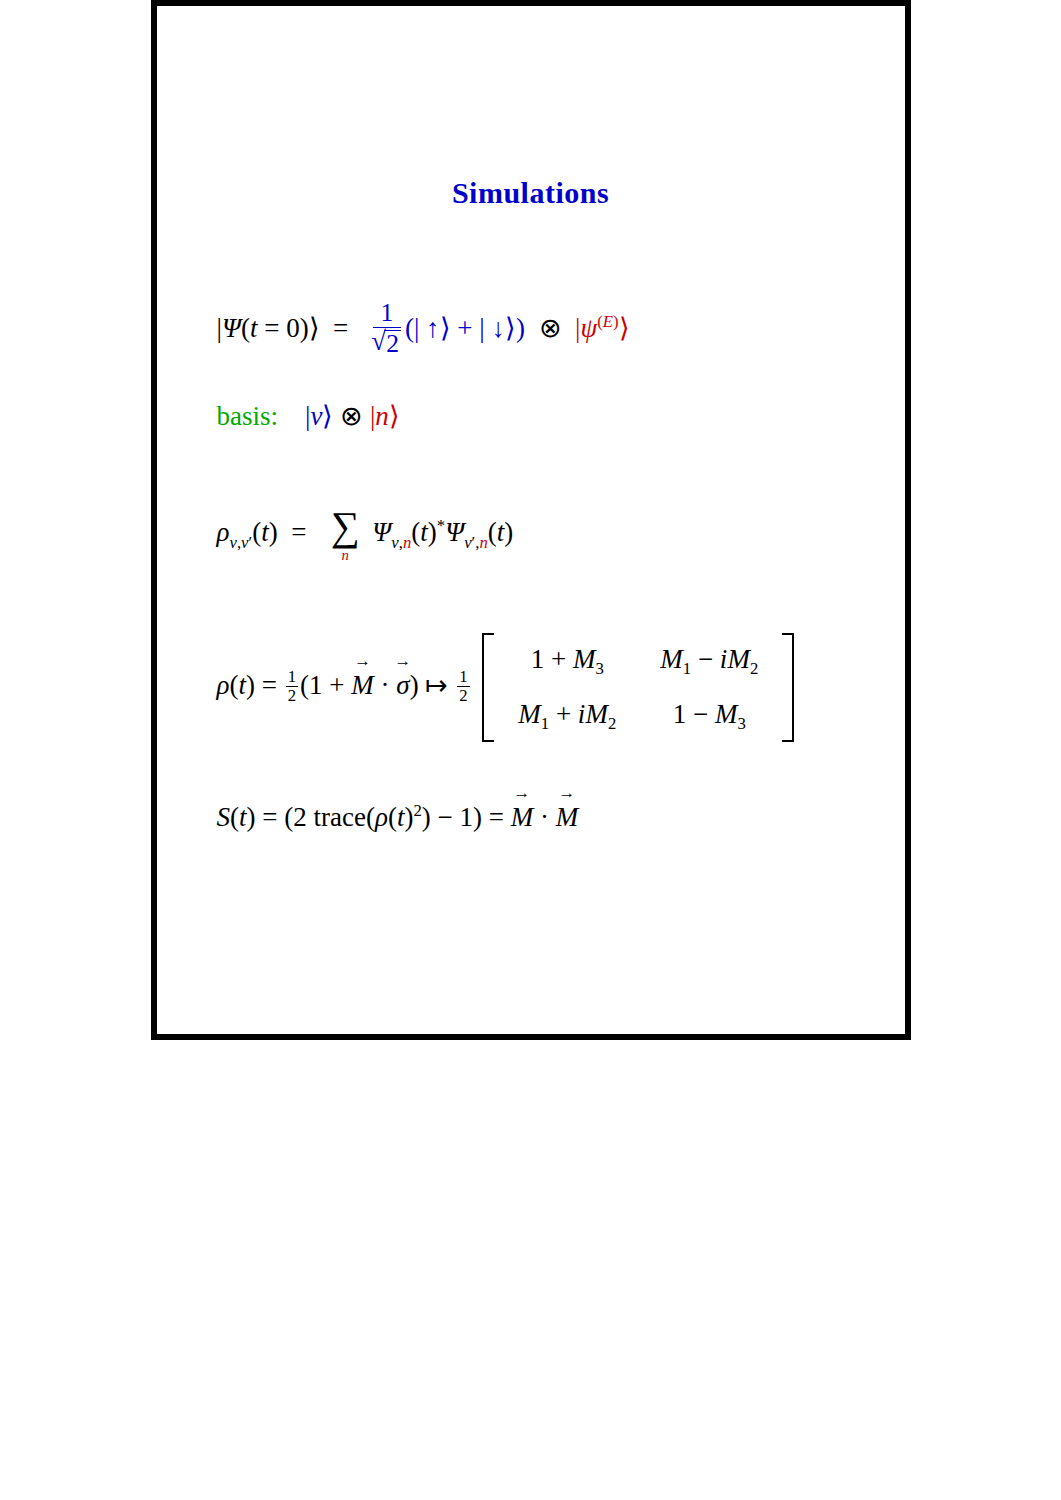Simulations
|Ψ(t = 0)⟩ = 12(| ↑⟩ + | ↓⟩) ⊗ |ψ(E)⟩
basis: |ν⟩ ⊗ |n⟩
ρν,ν′(t) = ∑n Ψν,n(t)*Ψν′,n(t)
ρ(t) = 12(1 + M · σ) ↦ 12
| 1 + M 3 | M 1 − i M 2 |
| M 1 + i M 2 | 1 − M 3 |
S(t) = (2 trace(ρ(t)2) − 1) = M · M